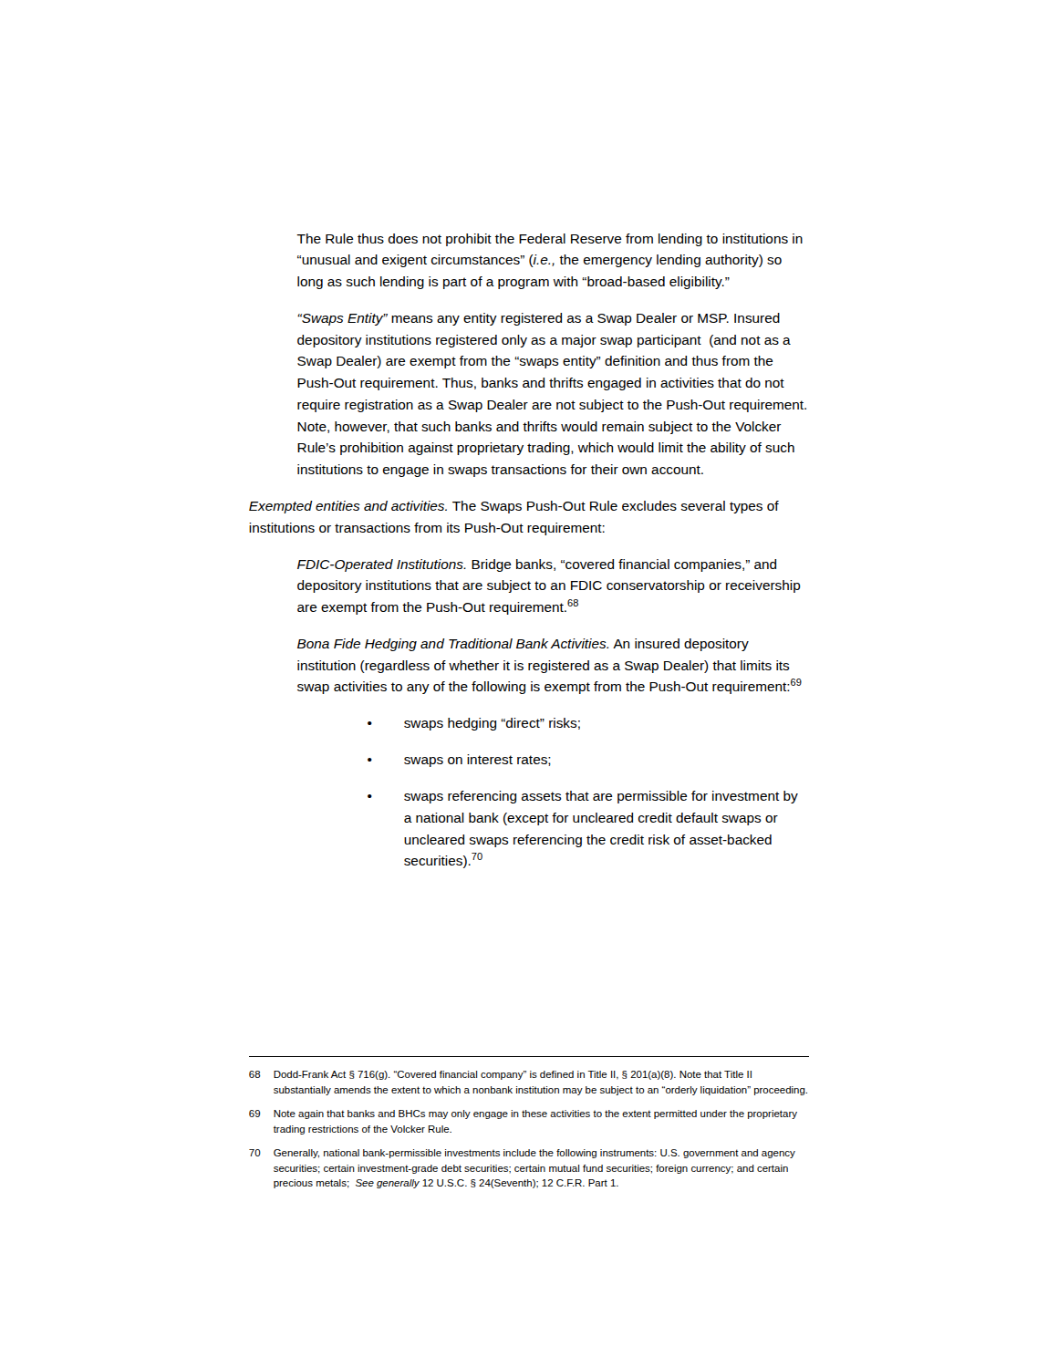The Rule thus does not prohibit the Federal Reserve from lending to institutions in “unusual and exigent circumstances” (i.e., the emergency lending authority) so long as such lending is part of a program with “broad-based eligibility.”
“Swaps Entity” means any entity registered as a Swap Dealer or MSP. Insured depository institutions registered only as a major swap participant (and not as a Swap Dealer) are exempt from the “swaps entity” definition and thus from the Push-Out requirement. Thus, banks and thrifts engaged in activities that do not require registration as a Swap Dealer are not subject to the Push-Out requirement. Note, however, that such banks and thrifts would remain subject to the Volcker Rule’s prohibition against proprietary trading, which would limit the ability of such institutions to engage in swaps transactions for their own account.
Exempted entities and activities. The Swaps Push-Out Rule excludes several types of institutions or transactions from its Push-Out requirement:
FDIC-Operated Institutions. Bridge banks, “covered financial companies,” and depository institutions that are subject to an FDIC conservatorship or receivership are exempt from the Push-Out requirement.68
Bona Fide Hedging and Traditional Bank Activities. An insured depository institution (regardless of whether it is registered as a Swap Dealer) that limits its swap activities to any of the following is exempt from the Push-Out requirement:69
swaps hedging “direct” risks;
swaps on interest rates;
swaps referencing assets that are permissible for investment by a national bank (except for uncleared credit default swaps or uncleared swaps referencing the credit risk of asset-backed securities).70
68
Dodd-Frank Act § 716(g). “Covered financial company” is defined in Title II, § 201(a)(8). Note that Title II substantially amends the extent to which a nonbank institution may be subject to an “orderly liquidation” proceeding.
69
Note again that banks and BHCs may only engage in these activities to the extent permitted under the proprietary trading restrictions of the Volcker Rule.
70
Generally, national bank-permissible investments include the following instruments: U.S. government and agency securities; certain investment-grade debt securities; certain mutual fund securities; foreign currency; and certain precious metals; See generally 12 U.S.C. § 24(Seventh); 12 C.F.R. Part 1.